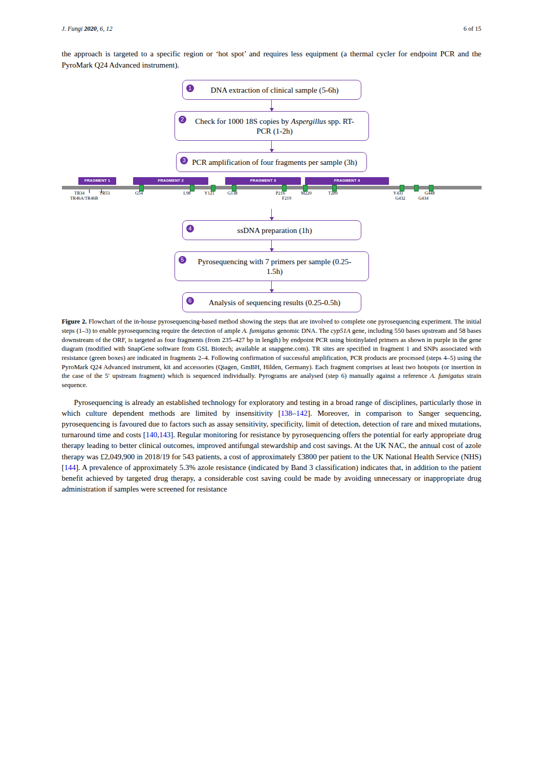J. Fungi 2020, 6, 12
6 of 15
the approach is targeted to a specific region or ‘hot spot’ and requires less equipment (a thermal cycler for endpoint PCR and the PyroMark Q24 Advanced instrument).
1 DNA extraction of clinical sample (5-6h)
2 Check for 1000 18S copies by Aspergillus spp. RT-PCR (1-2h)
3 PCR amplification of four fragments per sample (3h)
FRAGMENT 1
FRAGMENT 2
FRAGMENT 3
FRAGMENT 4
TR34 TR53 TR46A/TR46B G54 L98 Y121 G138 P216 M220 F219 T289 Y431 G448 G432 G434
4ssDNA preparation (1h)
5 Pyrosequencing with 7 primers per sample (0.25-1.5h)
6 Analysis of sequencing results (0.25-0.5h)
Figure 2. Flowchart of the in-house pyrosequencing-based method showing the steps that are involved to complete one pyrosequencing experiment. The initial steps (1–3) to enable pyrosequencing require the detection of ample A. fumigatus genomic DNA. The cyp51A gene, including 550 bases upstream and 58 bases downstream of the ORF, is targeted as four fragments (from 235–427 bp in length) by endpoint PCR using biotinylated primers as shown in purple in the gene diagram (modified with SnapGene software from GSL Biotech; available at snapgene.com). TR sites are specified in fragment 1 and SNPs associated with resistance (green boxes) are indicated in fragments 2–4. Following confirmation of successful amplification, PCR products are processed (steps 4–5) using the PyroMark Q24 Advanced instrument, kit and accessories (Qiagen, GmBH, Hilden, Germany). Each fragment comprises at least two hotspots (or insertion in the case of the 5′ upstream fragment) which is sequenced individually. Pyrograms are analysed (step 6) manually against a reference A. fumigatus strain sequence.
Pyrosequencing is already an established technology for exploratory and testing in a broad range of disciplines, particularly those in which culture dependent methods are limited by insensitivity [138–142]. Moreover, in comparison to Sanger sequencing, pyrosequencing is favoured due to factors such as assay sensitivity, specificity, limit of detection, detection of rare and mixed mutations, turnaround time and costs [140,143]. Regular monitoring for resistance by pyrosequencing offers the potential for early appropriate drug therapy leading to better clinical outcomes, improved antifungal stewardship and cost savings. At the UK NAC, the annual cost of azole therapy was £2,049,900 in 2018/19 for 543 patients, a cost of approximately £3800 per patient to the UK National Health Service (NHS) [144]. A prevalence of approximately 5.3% azole resistance (indicated by Band 3 classification) indicates that, in addition to the patient benefit achieved by targeted drug therapy, a considerable cost saving could be made by avoiding unnecessary or inappropriate drug administration if samples were screened for resistance